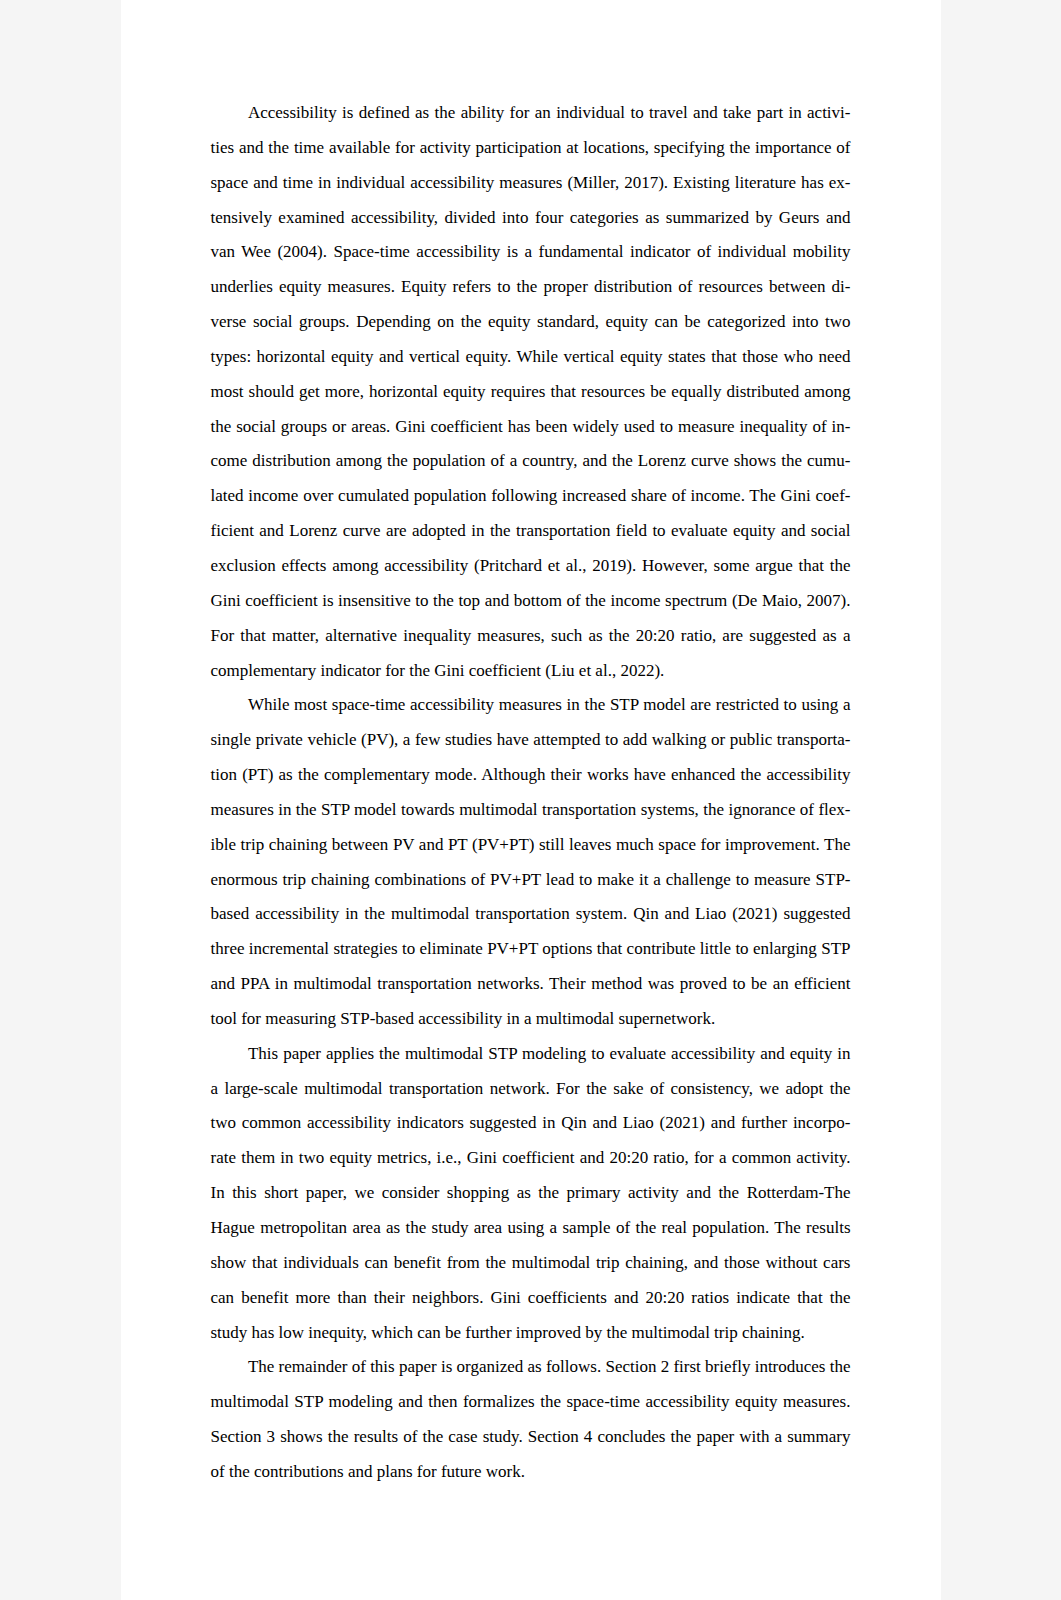Accessibility is defined as the ability for an individual to travel and take part in activities and the time available for activity participation at locations, specifying the importance of space and time in individual accessibility measures (Miller, 2017). Existing literature has extensively examined accessibility, divided into four categories as summarized by Geurs and van Wee (2004). Space-time accessibility is a fundamental indicator of individual mobility underlies equity measures. Equity refers to the proper distribution of resources between diverse social groups. Depending on the equity standard, equity can be categorized into two types: horizontal equity and vertical equity. While vertical equity states that those who need most should get more, horizontal equity requires that resources be equally distributed among the social groups or areas. Gini coefficient has been widely used to measure inequality of income distribution among the population of a country, and the Lorenz curve shows the cumulated income over cumulated population following increased share of income. The Gini coefficient and Lorenz curve are adopted in the transportation field to evaluate equity and social exclusion effects among accessibility (Pritchard et al., 2019). However, some argue that the Gini coefficient is insensitive to the top and bottom of the income spectrum (De Maio, 2007). For that matter, alternative inequality measures, such as the 20:20 ratio, are suggested as a complementary indicator for the Gini coefficient (Liu et al., 2022).
While most space-time accessibility measures in the STP model are restricted to using a single private vehicle (PV), a few studies have attempted to add walking or public transportation (PT) as the complementary mode. Although their works have enhanced the accessibility measures in the STP model towards multimodal transportation systems, the ignorance of flexible trip chaining between PV and PT (PV+PT) still leaves much space for improvement. The enormous trip chaining combinations of PV+PT lead to make it a challenge to measure STP-based accessibility in the multimodal transportation system. Qin and Liao (2021) suggested three incremental strategies to eliminate PV+PT options that contribute little to enlarging STP and PPA in multimodal transportation networks. Their method was proved to be an efficient tool for measuring STP-based accessibility in a multimodal supernetwork.
This paper applies the multimodal STP modeling to evaluate accessibility and equity in a large-scale multimodal transportation network. For the sake of consistency, we adopt the two common accessibility indicators suggested in Qin and Liao (2021) and further incorporate them in two equity metrics, i.e., Gini coefficient and 20:20 ratio, for a common activity. In this short paper, we consider shopping as the primary activity and the Rotterdam-The Hague metropolitan area as the study area using a sample of the real population. The results show that individuals can benefit from the multimodal trip chaining, and those without cars can benefit more than their neighbors. Gini coefficients and 20:20 ratios indicate that the study has low inequity, which can be further improved by the multimodal trip chaining.
The remainder of this paper is organized as follows. Section 2 first briefly introduces the multimodal STP modeling and then formalizes the space-time accessibility equity measures. Section 3 shows the results of the case study. Section 4 concludes the paper with a summary of the contributions and plans for future work.